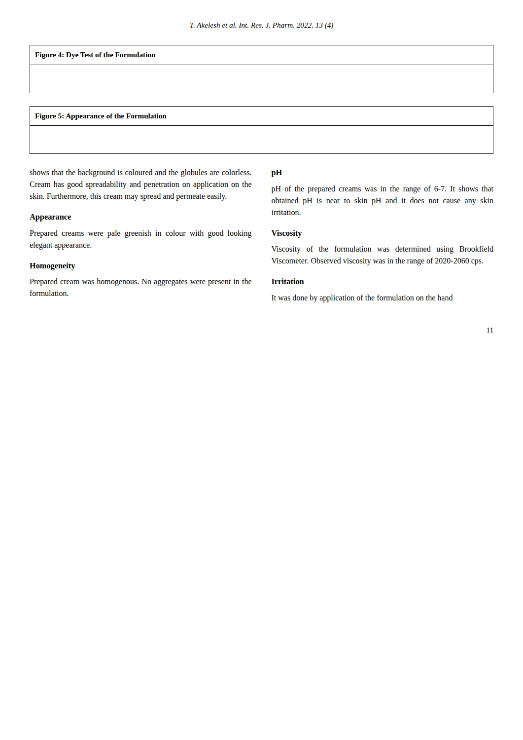T. Akelesh et al. Int. Res. J. Pharm. 2022, 13 (4)
Figure 4: Dye Test of the Formulation
Figure 5: Appearance of the Formulation
shows that the background is coloured and the globules are colorless. Cream has good spreadability and penetration on application on the skin. Furthermore, this cream may spread and permeate easily.
Appearance
Prepared creams were pale greenish in colour with good looking elegant appearance.
Homogeneity
Prepared cream was homogenous. No aggregates were present in the formulation.
pH
pH of the prepared creams was in the range of 6-7. It shows that obtained pH is near to skin pH and it does not cause any skin irritation.
Viscosity
Viscosity of the formulation was determined using Brookfield Viscometer. Observed viscosity was in the range of 2020-2060 cps.
Irritation
It was done by application of the formulation on the hand
11